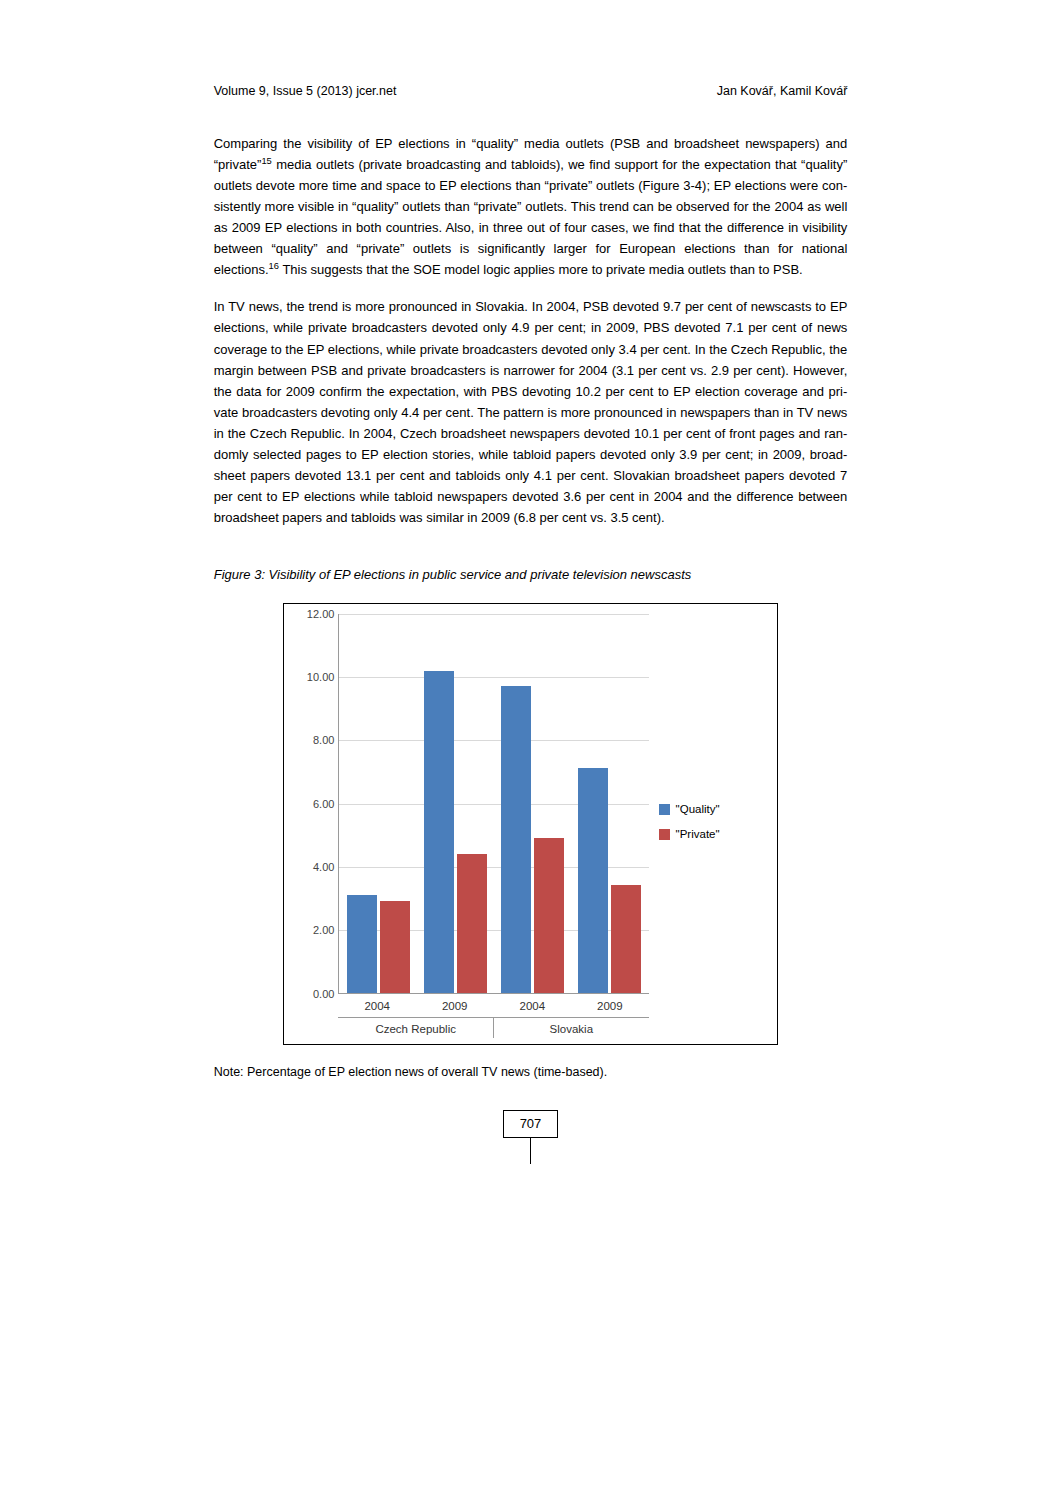Volume 9, Issue 5 (2013) jcer.net
Jan Kovář, Kamil Kovář
Comparing the visibility of EP elections in “quality” media outlets (PSB and broadsheet newspapers) and “private”15 media outlets (private broadcasting and tabloids), we find support for the expectation that “quality” outlets devote more time and space to EP elections than “private” outlets (Figure 3-4); EP elections were consistently more visible in “quality” outlets than “private” outlets. This trend can be observed for the 2004 as well as 2009 EP elections in both countries. Also, in three out of four cases, we find that the difference in visibility between “quality” and “private” outlets is significantly larger for European elections than for national elections.16 This suggests that the SOE model logic applies more to private media outlets than to PSB.
In TV news, the trend is more pronounced in Slovakia. In 2004, PSB devoted 9.7 per cent of newscasts to EP elections, while private broadcasters devoted only 4.9 per cent; in 2009, PBS devoted 7.1 per cent of news coverage to the EP elections, while private broadcasters devoted only 3.4 per cent. In the Czech Republic, the margin between PSB and private broadcasters is narrower for 2004 (3.1 per cent vs. 2.9 per cent). However, the data for 2009 confirm the expectation, with PBS devoting 10.2 per cent to EP election coverage and private broadcasters devoting only 4.4 per cent. The pattern is more pronounced in newspapers than in TV news in the Czech Republic. In 2004, Czech broadsheet newspapers devoted 10.1 per cent of front pages and randomly selected pages to EP election stories, while tabloid papers devoted only 3.9 per cent; in 2009, broadsheet papers devoted 13.1 per cent and tabloids only 4.1 per cent. Slovakian broadsheet papers devoted 7 per cent to EP elections while tabloid newspapers devoted 3.6 per cent in 2004 and the difference between broadsheet papers and tabloids was similar in 2009 (6.8 per cent vs. 3.5 cent).
Figure 3: Visibility of EP elections in public service and private television newscasts
12.00 10.00 8.00 6.00 4.00 2.00 0.00
2004
2009
2004
2009
Czech Republic
Slovakia
"Quality"
"Private"
Note: Percentage of EP election news of overall TV news (time-based).
707